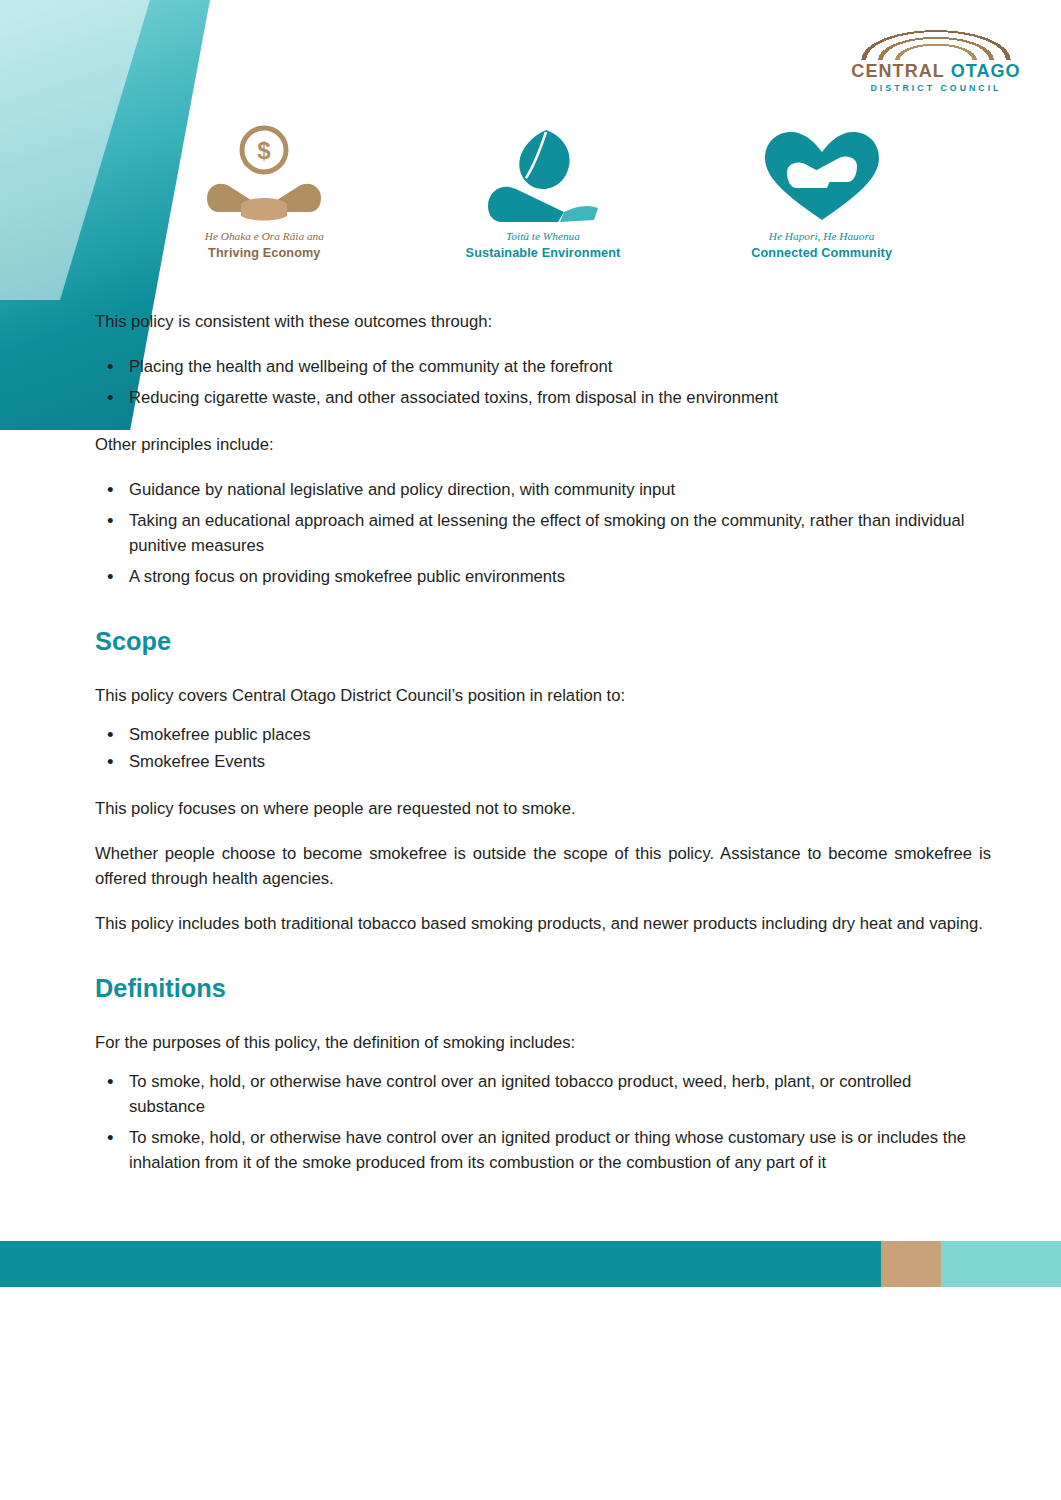CENTRAL OTAGO
DISTRICT COUNCIL
$
He Ohaka e Ora Rāia ana
Thriving Economy
Toitū te Whenua
Sustainable Environment
He Hapori, He Hauora
Connected Community
This policy is consistent with these outcomes through:
Placing the health and wellbeing of the community at the forefront
Reducing cigarette waste, and other associated toxins, from disposal in the environment
Other principles include:
Guidance by national legislative and policy direction, with community input
Taking an educational approach aimed at lessening the effect of smoking on the community, rather than individual punitive measures
A strong focus on providing smokefree public environments
Scope
This policy covers Central Otago District Council’s position in relation to:
Smokefree public places
Smokefree Events
This policy focuses on where people are requested not to smoke.
Whether people choose to become smokefree is outside the scope of this policy. Assistance to become smokefree is offered through health agencies.
This policy includes both traditional tobacco based smoking products, and newer products including dry heat and vaping.
Definitions
For the purposes of this policy, the definition of smoking includes:
To smoke, hold, or otherwise have control over an ignited tobacco product, weed, herb, plant, or controlled substance
To smoke, hold, or otherwise have control over an ignited product or thing whose customary use is or includes the inhalation from it of the smoke produced from its combustion or the combustion of any part of it